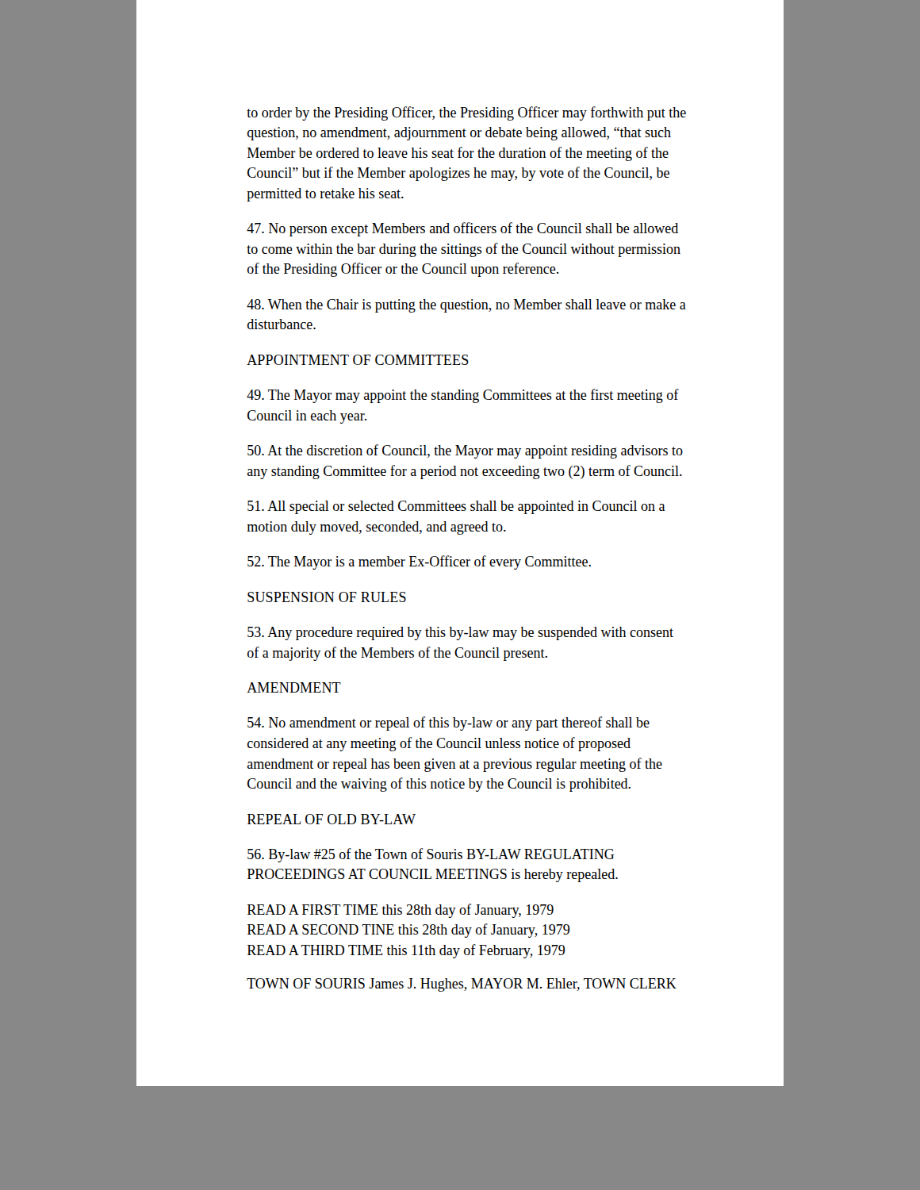to order by the Presiding Officer, the Presiding Officer may forthwith put the question, no amendment, adjournment or debate being allowed, “that such Member be ordered to leave his seat for the duration of the meeting of the Council” but if the Member apologizes he may, by vote of the Council, be permitted to retake his seat.
47. No person except Members and officers of the Council shall be allowed to come within the bar during the sittings of the Council without permission of the Presiding Officer or the Council upon reference.
48. When the Chair is putting the question, no Member shall leave or make a disturbance.
APPOINTMENT OF COMMITTEES
49. The Mayor may appoint the standing Committees at the first meeting of Council in each year.
50. At the discretion of Council, the Mayor may appoint residing advisors to any standing Committee for a period not exceeding two (2) term of Council.
51. All special or selected Committees shall be appointed in Council on a motion duly moved, seconded, and agreed to.
52. The Mayor is a member Ex-Officer of every Committee.
SUSPENSION OF RULES
53. Any procedure required by this by-law may be suspended with consent of a majority of the Members of the Council present.
AMENDMENT
54. No amendment or repeal of this by-law or any part thereof shall be considered at any meeting of the Council unless notice of proposed amendment or repeal has been given at a previous regular meeting of the Council and the waiving of this notice by the Council is prohibited.
REPEAL OF OLD BY-LAW
56. By-law #25 of the Town of Souris BY-LAW REGULATING PROCEEDINGS AT COUNCIL MEETINGS is hereby repealed.
READ A FIRST TIME this 28th day of January, 1979
READ A SECOND TINE this 28th day of January, 1979
READ A THIRD TIME this 11th day of February, 1979
TOWN OF SOURIS James J. Hughes, MAYOR M. Ehler, TOWN CLERK